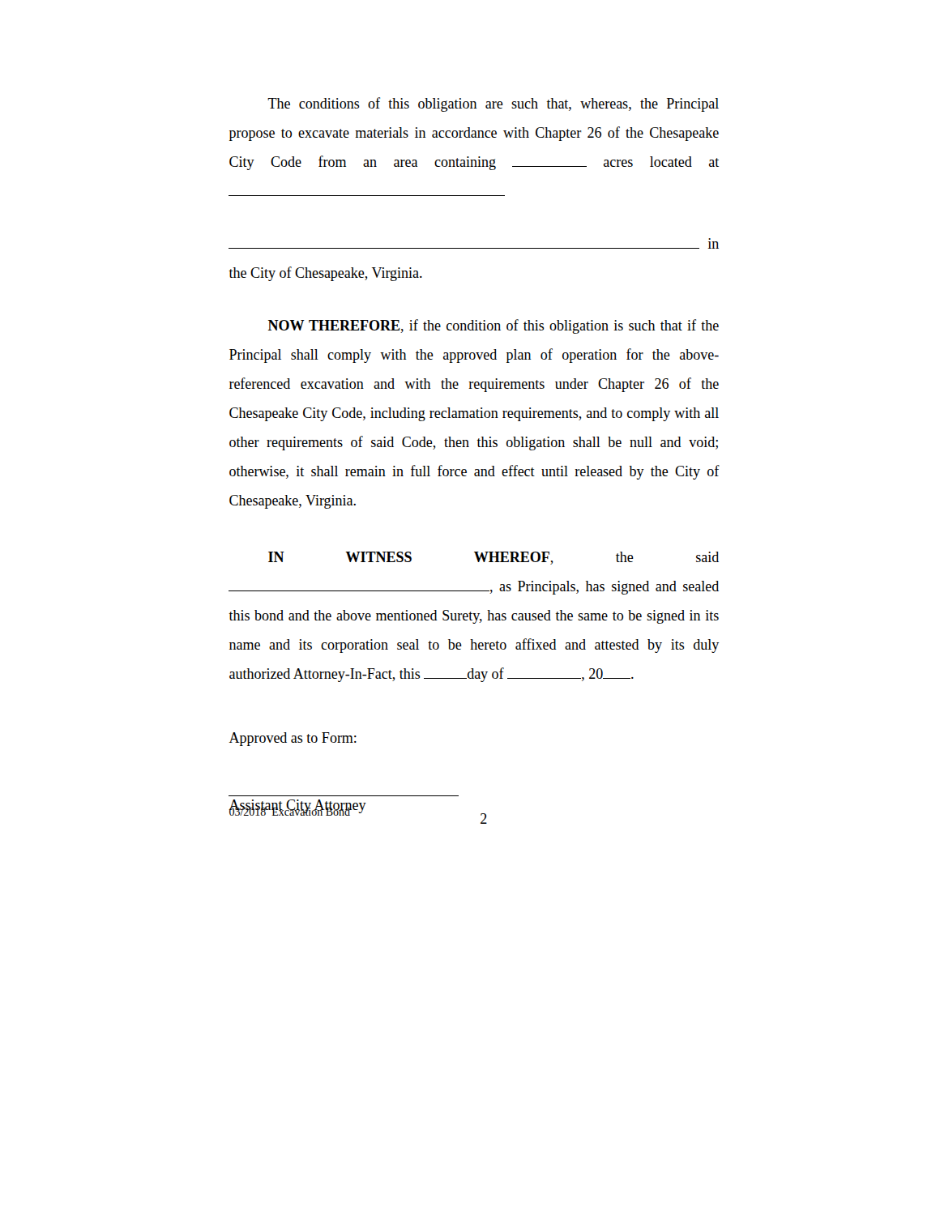The conditions of this obligation are such that, whereas, the Principal propose to excavate materials in accordance with Chapter 26 of the Chesapeake City Code from an area containing acres located at
in the City of Chesapeake, Virginia.
NOW THEREFORE, if the condition of this obligation is such that if the Principal shall comply with the approved plan of operation for the above-referenced excavation and with the requirements under Chapter 26 of the Chesapeake City Code, including reclamation requirements, and to comply with all other requirements of said Code, then this obligation shall be null and void; otherwise, it shall remain in full force and effect until released by the City of Chesapeake, Virginia.
IN WITNESS WHEREOF, the said , as Principals, has signed and sealed this bond and the above mentioned Surety, has caused the same to be signed in its name and its corporation seal to be hereto affixed and attested by its duly authorized Attorney-In-Fact, this day of , 20 .
Approved as to Form:
Assistant City Attorney
03/2018 Excavation Bond
2